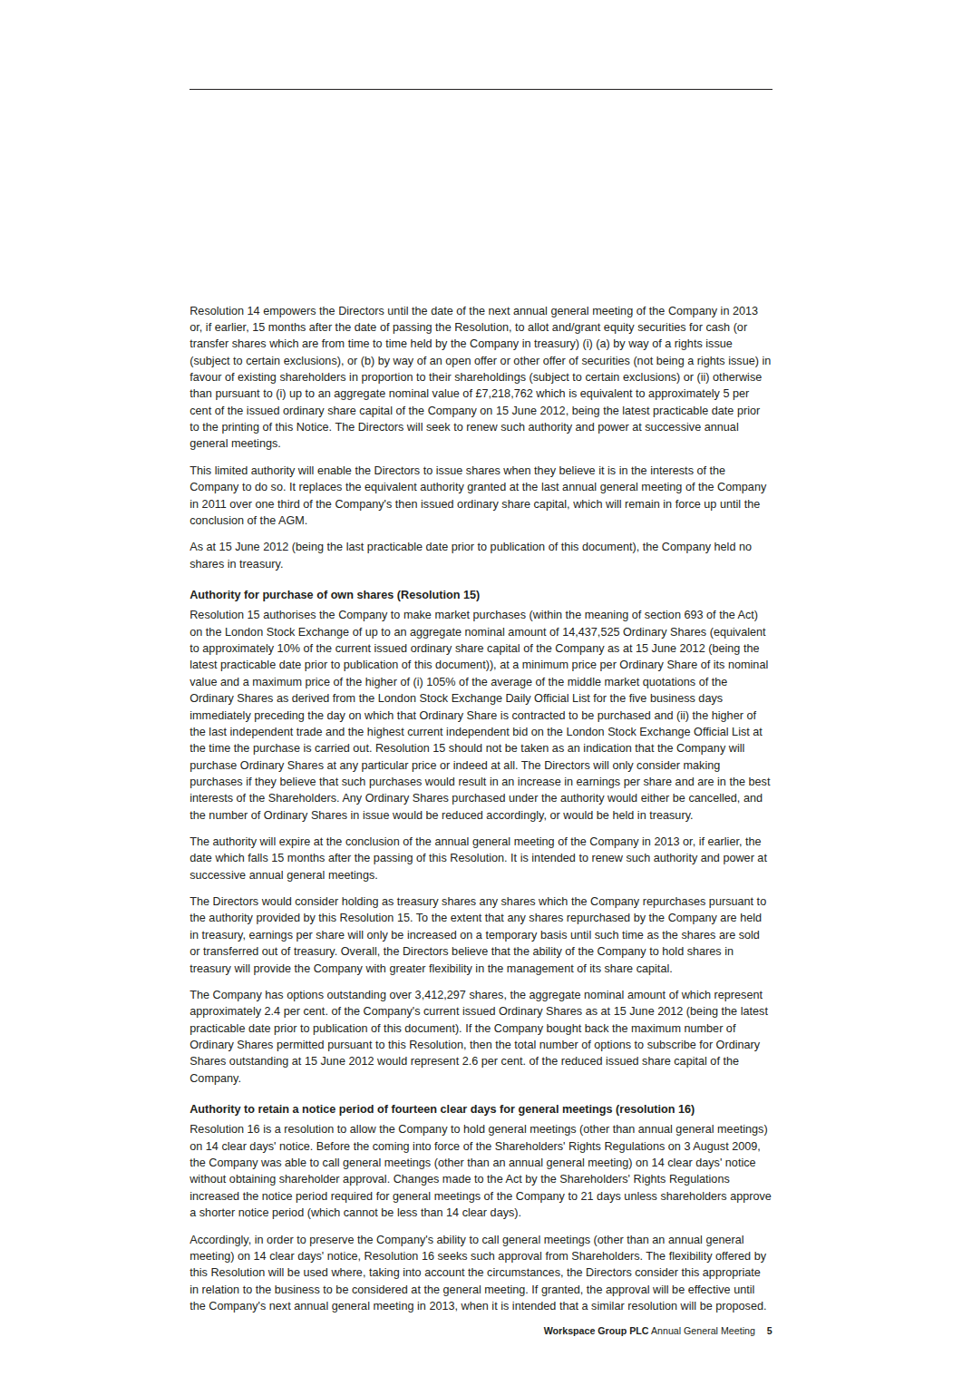Resolution 14 empowers the Directors until the date of the next annual general meeting of the Company in 2013 or, if earlier, 15 months after the date of passing the Resolution, to allot and/grant equity securities for cash (or transfer shares which are from time to time held by the Company in treasury) (i) (a) by way of a rights issue (subject to certain exclusions), or (b) by way of an open offer or other offer of securities (not being a rights issue) in favour of existing shareholders in proportion to their shareholdings (subject to certain exclusions) or (ii) otherwise than pursuant to (i) up to an aggregate nominal value of £7,218,762 which is equivalent to approximately 5 per cent of the issued ordinary share capital of the Company on 15 June 2012, being the latest practicable date prior to the printing of this Notice. The Directors will seek to renew such authority and power at successive annual general meetings.
This limited authority will enable the Directors to issue shares when they believe it is in the interests of the Company to do so. It replaces the equivalent authority granted at the last annual general meeting of the Company in 2011 over one third of the Company's then issued ordinary share capital, which will remain in force up until the conclusion of the AGM.
As at 15 June 2012 (being the last practicable date prior to publication of this document), the Company held no shares in treasury.
Authority for purchase of own shares (Resolution 15)
Resolution 15 authorises the Company to make market purchases (within the meaning of section 693 of the Act) on the London Stock Exchange of up to an aggregate nominal amount of 14,437,525 Ordinary Shares (equivalent to approximately 10% of the current issued ordinary share capital of the Company as at 15 June 2012 (being the latest practicable date prior to publication of this document)), at a minimum price per Ordinary Share of its nominal value and a maximum price of the higher of (i) 105% of the average of the middle market quotations of the Ordinary Shares as derived from the London Stock Exchange Daily Official List for the five business days immediately preceding the day on which that Ordinary Share is contracted to be purchased and (ii) the higher of the last independent trade and the highest current independent bid on the London Stock Exchange Official List at the time the purchase is carried out. Resolution 15 should not be taken as an indication that the Company will purchase Ordinary Shares at any particular price or indeed at all. The Directors will only consider making purchases if they believe that such purchases would result in an increase in earnings per share and are in the best interests of the Shareholders. Any Ordinary Shares purchased under the authority would either be cancelled, and the number of Ordinary Shares in issue would be reduced accordingly, or would be held in treasury.
The authority will expire at the conclusion of the annual general meeting of the Company in 2013 or, if earlier, the date which falls 15 months after the passing of this Resolution. It is intended to renew such authority and power at successive annual general meetings.
The Directors would consider holding as treasury shares any shares which the Company repurchases pursuant to the authority provided by this Resolution 15. To the extent that any shares repurchased by the Company are held in treasury, earnings per share will only be increased on a temporary basis until such time as the shares are sold or transferred out of treasury. Overall, the Directors believe that the ability of the Company to hold shares in treasury will provide the Company with greater flexibility in the management of its share capital.
The Company has options outstanding over 3,412,297 shares, the aggregate nominal amount of which represent approximately 2.4 per cent. of the Company's current issued Ordinary Shares as at 15 June 2012 (being the latest practicable date prior to publication of this document). If the Company bought back the maximum number of Ordinary Shares permitted pursuant to this Resolution, then the total number of options to subscribe for Ordinary Shares outstanding at 15 June 2012 would represent 2.6 per cent. of the reduced issued share capital of the Company.
Authority to retain a notice period of fourteen clear days for general meetings (resolution 16)
Resolution 16 is a resolution to allow the Company to hold general meetings (other than annual general meetings) on 14 clear days' notice. Before the coming into force of the Shareholders' Rights Regulations on 3 August 2009, the Company was able to call general meetings (other than an annual general meeting) on 14 clear days' notice without obtaining shareholder approval. Changes made to the Act by the Shareholders' Rights Regulations increased the notice period required for general meetings of the Company to 21 days unless shareholders approve a shorter notice period (which cannot be less than 14 clear days).
Accordingly, in order to preserve the Company's ability to call general meetings (other than an annual general meeting) on 14 clear days' notice, Resolution 16 seeks such approval from Shareholders. The flexibility offered by this Resolution will be used where, taking into account the circumstances, the Directors consider this appropriate in relation to the business to be considered at the general meeting. If granted, the approval will be effective until the Company's next annual general meeting in 2013, when it is intended that a similar resolution will be proposed.
Workspace Group PLC Annual General Meeting 5